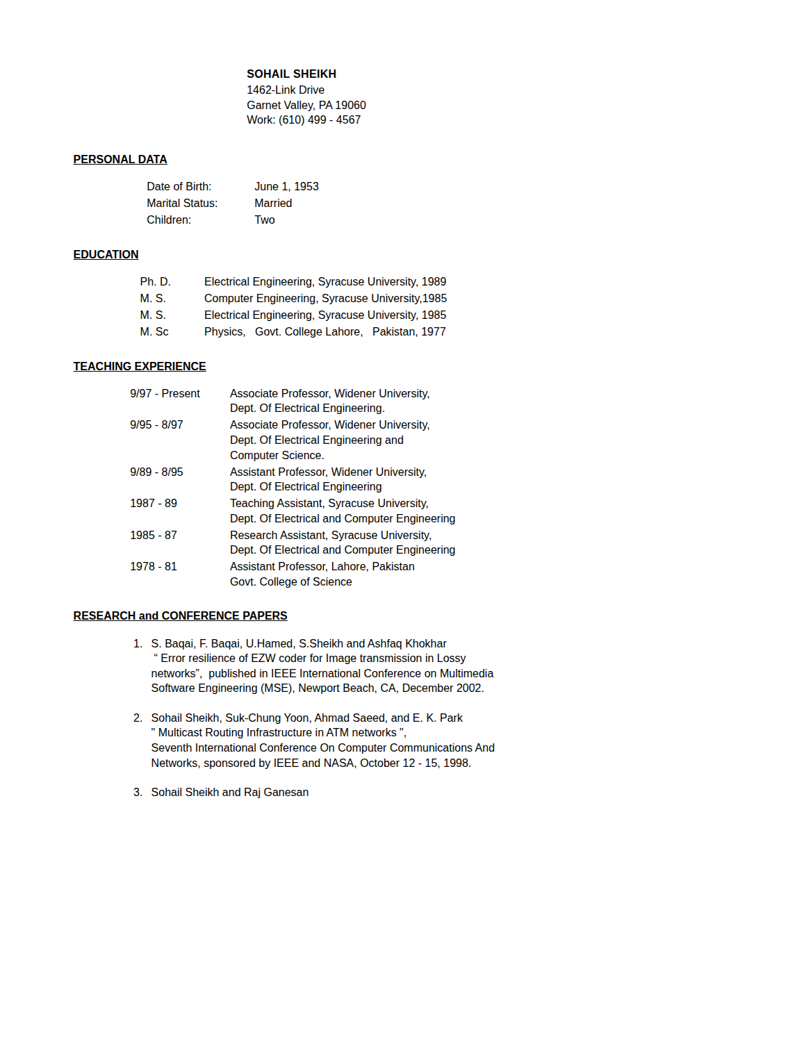SOHAIL SHEIKH
1462-Link Drive
Garnet Valley, PA 19060
Work: (610) 499 - 4567
PERSONAL DATA
| Date of Birth: | June 1, 1953 |
| Marital Status: | Married |
| Children: | Two |
EDUCATION
| Ph. D. | Electrical Engineering, Syracuse University, 1989 |
| M. S. | Computer Engineering, Syracuse University,1985 |
| M. S. | Electrical Engineering, Syracuse University, 1985 |
| M. Sc | Physics, Govt. College Lahore, Pakistan, 1977 |
TEACHING EXPERIENCE
| 9/97 - Present | Associate Professor, Widener University, Dept. Of Electrical Engineering. |
| 9/95 - 8/97 | Associate Professor, Widener University, Dept. Of Electrical Engineering and Computer Science. |
| 9/89 - 8/95 | Assistant Professor, Widener University, Dept. Of Electrical Engineering |
| 1987 - 89 | Teaching Assistant, Syracuse University, Dept. Of Electrical and Computer Engineering |
| 1985 - 87 | Research Assistant, Syracuse University, Dept. Of Electrical and Computer Engineering |
| 1978 - 81 | Assistant Professor, Lahore, Pakistan Govt. College of Science |
RESEARCH and CONFERENCE PAPERS
1.
S. Baqai, F. Baqai, U.Hamed, S.Sheikh and Ashfaq Khokhar
“ Error resilience of EZW coder for Image transmission in Lossy
networks”, published in IEEE International Conference on Multimedia
Software Engineering (MSE), Newport Beach, CA, December 2002.
2.
Sohail Sheikh, Suk-Chung Yoon, Ahmad Saeed, and E. K. Park
" Multicast Routing Infrastructure in ATM networks ",
Seventh International Conference On Computer Communications And
Networks, sponsored by IEEE and NASA, October 12 - 15, 1998.
3.
Sohail Sheikh and Raj Ganesan